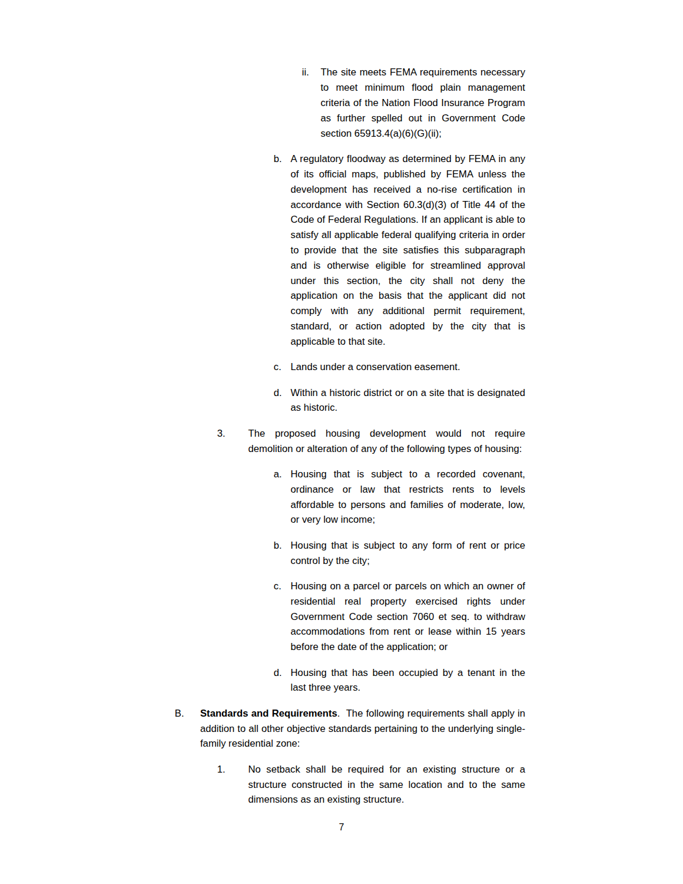ii. The site meets FEMA requirements necessary to meet minimum flood plain management criteria of the Nation Flood Insurance Program as further spelled out in Government Code section 65913.4(a)(6)(G)(ii);
b. A regulatory floodway as determined by FEMA in any of its official maps, published by FEMA unless the development has received a no-rise certification in accordance with Section 60.3(d)(3) of Title 44 of the Code of Federal Regulations. If an applicant is able to satisfy all applicable federal qualifying criteria in order to provide that the site satisfies this subparagraph and is otherwise eligible for streamlined approval under this section, the city shall not deny the application on the basis that the applicant did not comply with any additional permit requirement, standard, or action adopted by the city that is applicable to that site.
c. Lands under a conservation easement.
d. Within a historic district or on a site that is designated as historic.
3. The proposed housing development would not require demolition or alteration of any of the following types of housing:
a. Housing that is subject to a recorded covenant, ordinance or law that restricts rents to levels affordable to persons and families of moderate, low, or very low income;
b. Housing that is subject to any form of rent or price control by the city;
c. Housing on a parcel or parcels on which an owner of residential real property exercised rights under Government Code section 7060 et seq. to withdraw accommodations from rent or lease within 15 years before the date of the application; or
d. Housing that has been occupied by a tenant in the last three years.
B. Standards and Requirements. The following requirements shall apply in addition to all other objective standards pertaining to the underlying single-family residential zone:
1. No setback shall be required for an existing structure or a structure constructed in the same location and to the same dimensions as an existing structure.
7